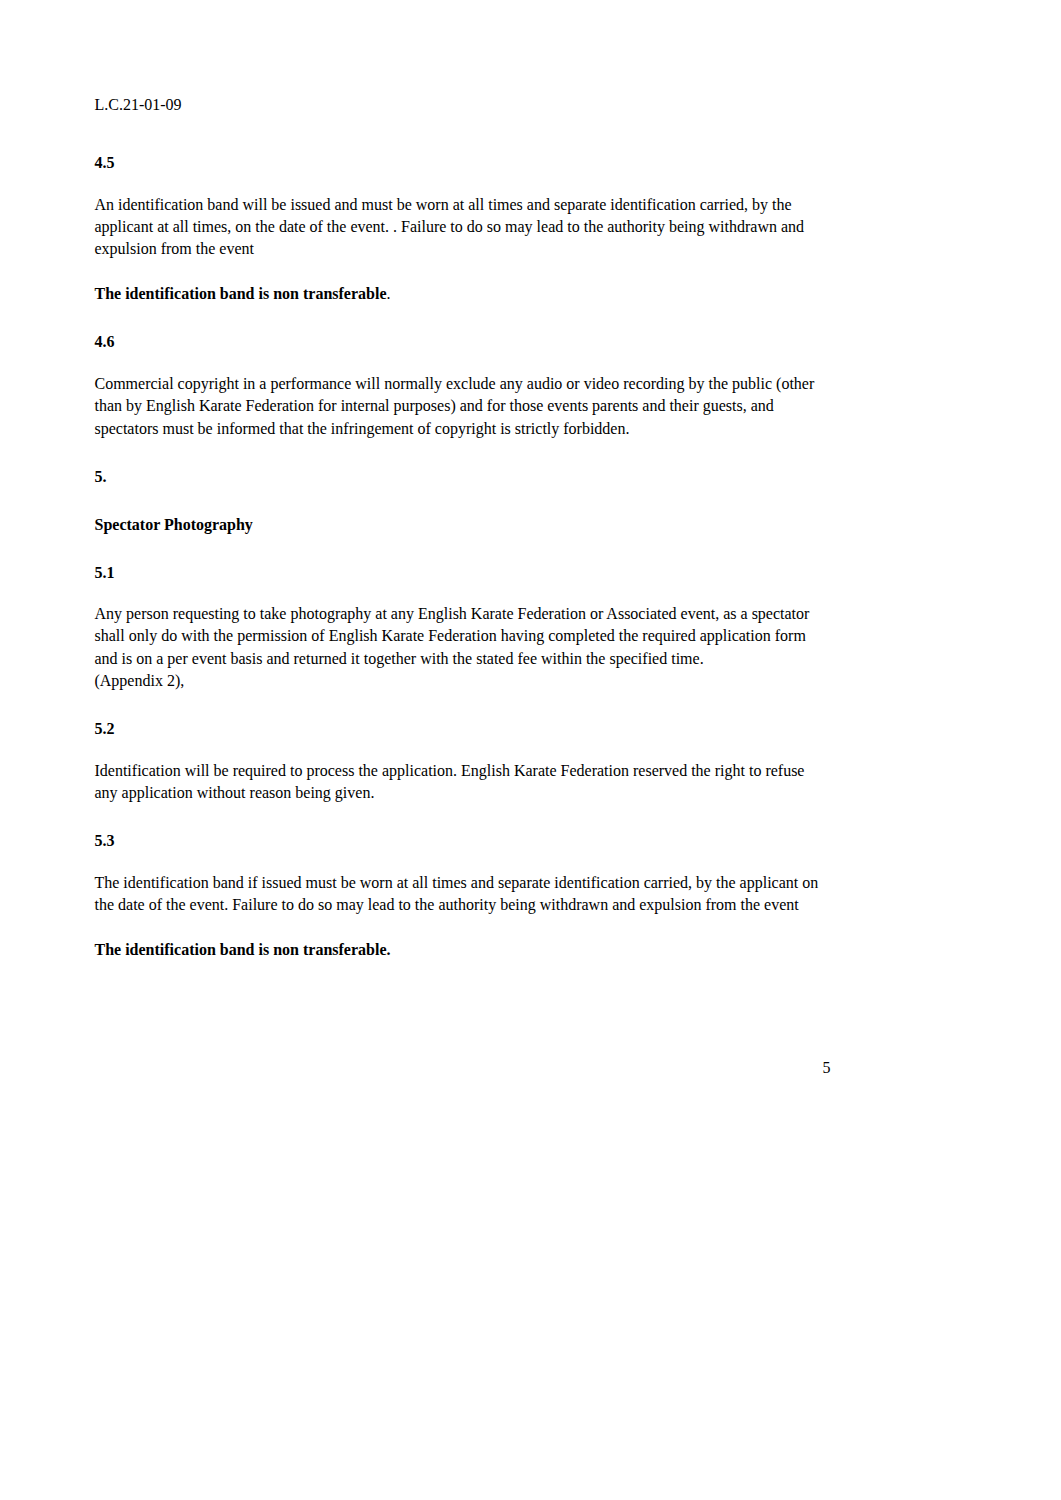L.C.21-01-09
4.5
An identification band will be issued and must be worn at all times and separate identification carried, by the applicant at all times, on the date of the event. . Failure to do so may lead to the authority being withdrawn and expulsion from the event
The identification band is non transferable.
4.6
Commercial copyright in a performance will normally exclude any audio or video recording by the public (other than by English Karate Federation for internal purposes) and for those events parents and their guests, and spectators must be informed that the infringement of copyright is strictly forbidden.
5.
Spectator Photography
5.1
Any person requesting to take photography at any English Karate Federation or Associated event, as a spectator shall only do with the permission of English Karate Federation having completed the required application form and is on a per event basis and returned it together with the stated fee within the specified time.
(Appendix 2),
5.2
Identification will be required to process the application. English Karate Federation reserved the right to refuse any application without reason being given.
5.3
The identification band if issued must be worn at all times and separate identification carried, by the applicant on the date of the event. Failure to do so may lead to the authority being withdrawn and expulsion from the event
The identification band is non transferable.
5